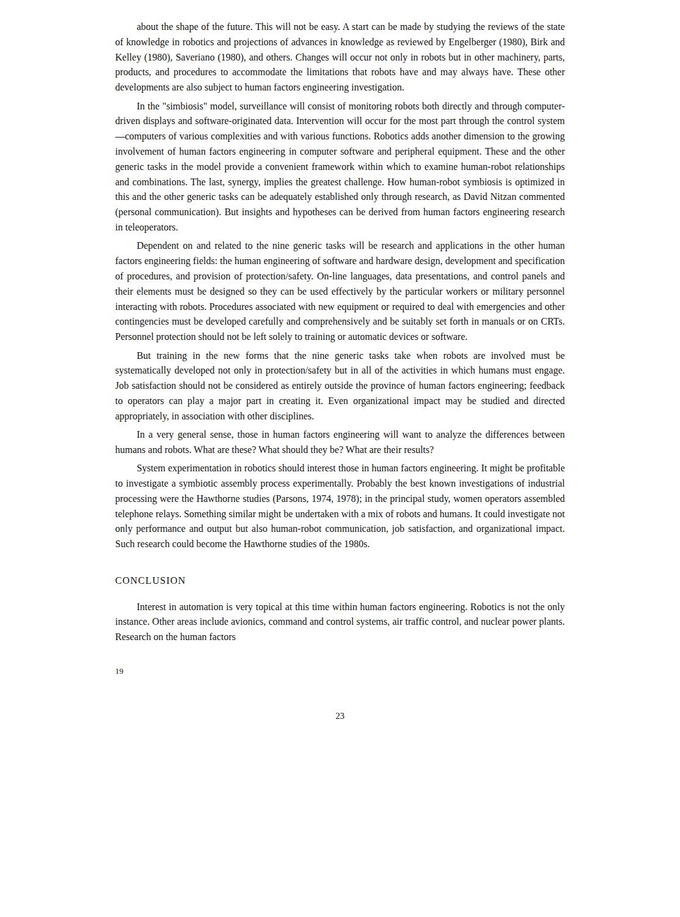about the shape of the future. This will not be easy. A start can be made by studying the reviews of the state of knowledge in robotics and projections of advances in knowledge as reviewed by Engelberger (1980), Birk and Kelley (1980), Saveriano (1980), and others. Changes will occur not only in robots but in other machinery, parts, products, and procedures to accommodate the limitations that robots have and may always have. These other developments are also subject to human factors engineering investigation.
In the "simbiosis" model, surveillance will consist of monitoring robots both directly and through computer-driven displays and software-originated data. Intervention will occur for the most part through the control system—computers of various complexities and with various functions. Robotics adds another dimension to the growing involvement of human factors engineering in computer software and peripheral equipment. These and the other generic tasks in the model provide a convenient framework within which to examine human-robot relationships and combinations. The last, synergy, implies the greatest challenge. How human-robot symbiosis is optimized in this and the other generic tasks can be adequately established only through research, as David Nitzan commented (personal communication). But insights and hypotheses can be derived from human factors engineering research in teleoperators.
Dependent on and related to the nine generic tasks will be research and applications in the other human factors engineering fields: the human engineering of software and hardware design, development and specification of procedures, and provision of protection/safety. On-line languages, data presentations, and control panels and their elements must be designed so they can be used effectively by the particular workers or military personnel interacting with robots. Procedures associated with new equipment or required to deal with emergencies and other contingencies must be developed carefully and comprehensively and be suitably set forth in manuals or on CRTs. Personnel protection should not be left solely to training or automatic devices or software.
But training in the new forms that the nine generic tasks take when robots are involved must be systematically developed not only in protection/safety but in all of the activities in which humans must engage. Job satisfaction should not be considered as entirely outside the province of human factors engineering; feedback to operators can play a major part in creating it. Even organizational impact may be studied and directed appropriately, in association with other disciplines.
In a very general sense, those in human factors engineering will want to analyze the differences between humans and robots. What are these? What should they be? What are their results?
System experimentation in robotics should interest those in human factors engineering. It might be profitable to investigate a symbiotic assembly process experimentally. Probably the best known investigations of industrial processing were the Hawthorne studies (Parsons, 1974, 1978); in the principal study, women operators assembled telephone relays. Something similar might be undertaken with a mix of robots and humans. It could investigate not only performance and output but also human-robot communication, job satisfaction, and organizational impact. Such research could become the Hawthorne studies of the 1980s.
CONCLUSION
Interest in automation is very topical at this time within human factors engineering. Robotics is not the only instance. Other areas include avionics, command and control systems, air traffic control, and nuclear power plants. Research on the human factors
19
23